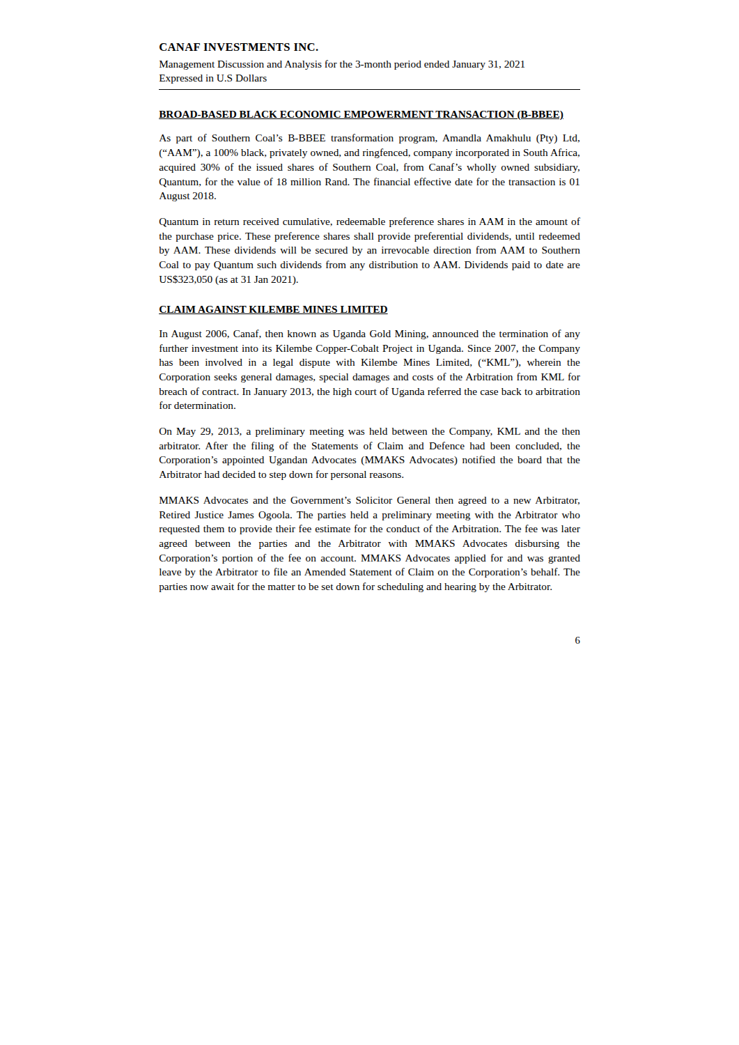CANAF INVESTMENTS INC.
Management Discussion and Analysis for the 3-month period ended January 31, 2021
Expressed in U.S Dollars
Broad-Based Black Economic Empowerment Transaction (B-BBEE)
As part of Southern Coal’s B-BBEE transformation program, Amandla Amakhulu (Pty) Ltd, (“AAM”), a 100% black, privately owned, and ringfenced, company incorporated in South Africa, acquired 30% of the issued shares of Southern Coal, from Canaf’s wholly owned subsidiary, Quantum, for the value of 18 million Rand. The financial effective date for the transaction is 01 August 2018.
Quantum in return received cumulative, redeemable preference shares in AAM in the amount of the purchase price. These preference shares shall provide preferential dividends, until redeemed by AAM. These dividends will be secured by an irrevocable direction from AAM to Southern Coal to pay Quantum such dividends from any distribution to AAM. Dividends paid to date are US$323,050 (as at 31 Jan 2021).
Claim Against Kilembe Mines Limited
In August 2006, Canaf, then known as Uganda Gold Mining, announced the termination of any further investment into its Kilembe Copper-Cobalt Project in Uganda. Since 2007, the Company has been involved in a legal dispute with Kilembe Mines Limited, (“KML”), wherein the Corporation seeks general damages, special damages and costs of the Arbitration from KML for breach of contract. In January 2013, the high court of Uganda referred the case back to arbitration for determination.
On May 29, 2013, a preliminary meeting was held between the Company, KML and the then arbitrator. After the filing of the Statements of Claim and Defence had been concluded, the Corporation’s appointed Ugandan Advocates (MMAKS Advocates) notified the board that the Arbitrator had decided to step down for personal reasons.
MMAKS Advocates and the Government’s Solicitor General then agreed to a new Arbitrator, Retired Justice James Ogoola. The parties held a preliminary meeting with the Arbitrator who requested them to provide their fee estimate for the conduct of the Arbitration. The fee was later agreed between the parties and the Arbitrator with MMAKS Advocates disbursing the Corporation’s portion of the fee on account. MMAKS Advocates applied for and was granted leave by the Arbitrator to file an Amended Statement of Claim on the Corporation’s behalf. The parties now await for the matter to be set down for scheduling and hearing by the Arbitrator.
6